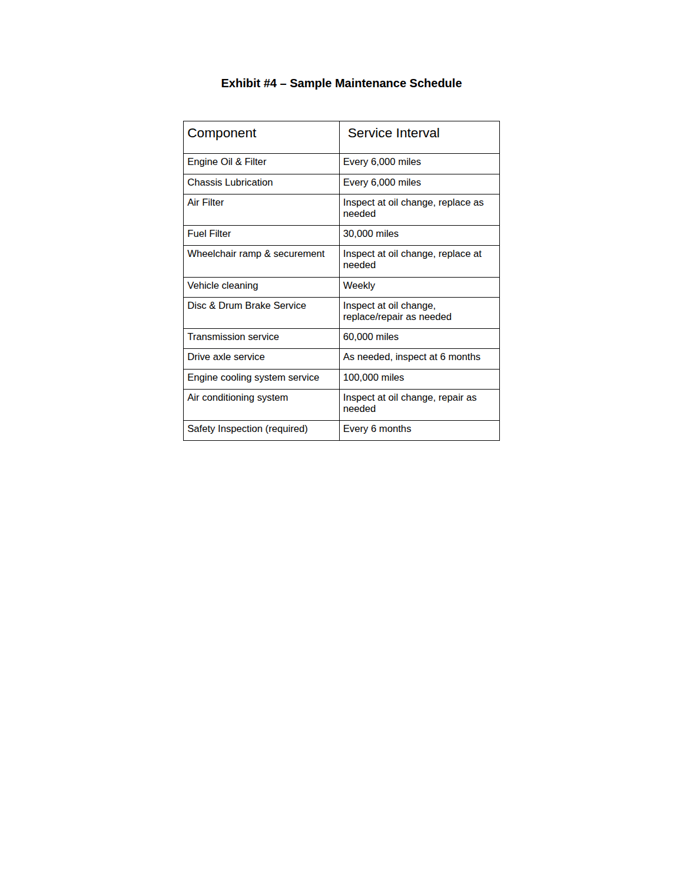Exhibit #4 – Sample Maintenance Schedule
| Component | Service Interval |
| --- | --- |
| Engine Oil & Filter | Every 6,000 miles |
| Chassis Lubrication | Every 6,000 miles |
| Air Filter | Inspect at oil change, replace as needed |
| Fuel Filter | 30,000 miles |
| Wheelchair ramp & securement | Inspect at oil change, replace at needed |
| Vehicle cleaning | Weekly |
| Disc & Drum Brake Service | Inspect at oil change, replace/repair as needed |
| Transmission service | 60,000 miles |
| Drive axle service | As needed, inspect at 6 months |
| Engine cooling system service | 100,000 miles |
| Air conditioning system | Inspect at oil change, repair as needed |
| Safety Inspection (required) | Every 6 months |